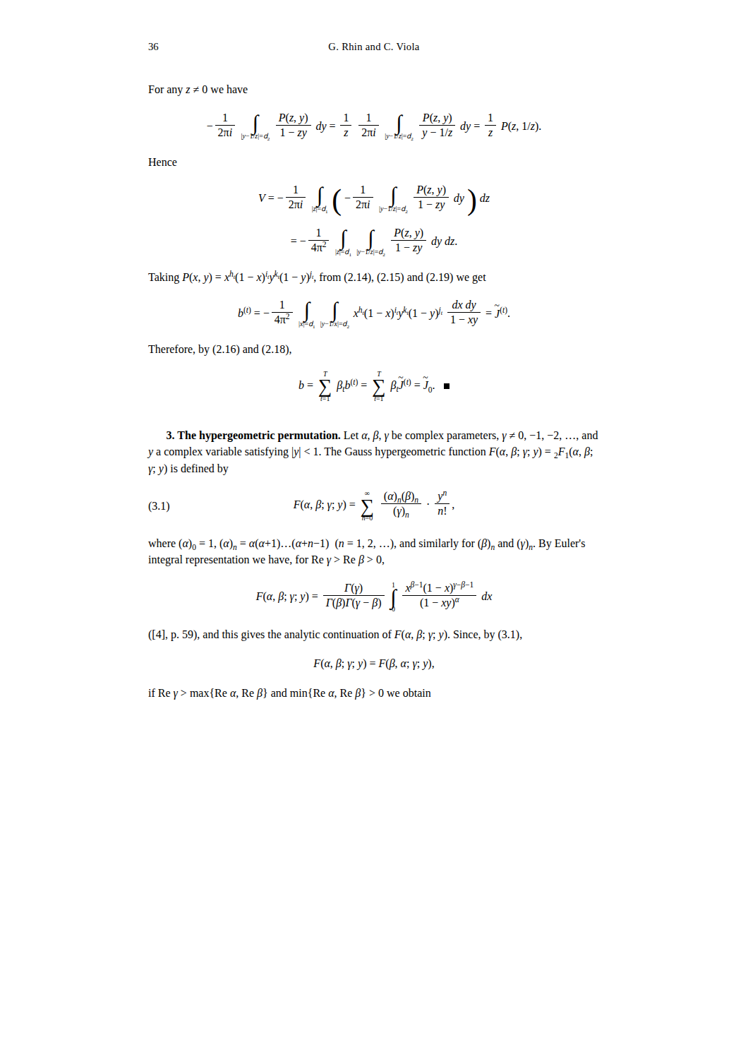36
G. Rhin and C. Viola
For any z ≠ 0 we have
−12πi ∫|y−1/z|=ⅾ2 P(z, y) 1 − zy dy = 1 z 12πi ∫|y−1/z|=ⅾ2 P(z, y) y − 1/z dy = 1 z P(z, 1/z).
Hence
V = −12πi ∫|z|=ⅾ1 ( −12πi ∫|y−1/z|=ⅾ2 P(z, y) 1 − zy dy ) dz
= −14π2 ∫|z|=ⅾ1 ∫|y−1/z|=ⅾ2 P(z, y) 1 − zy dy dz.
Taking P(x, y) = xht(1 − x)itykt(1 − y)jt, from (2.14), (2.15) and (2.19) we get
b(t) = −14π2 ∫|x|=ⅾ1 ∫|y−1/x|=ⅾ2 xht(1 − x)itykt(1 − y)jt dx dy 1 − xy = ~J(t).
Therefore, by (2.16) and (2.18),
b = T∑t=1 βtb(t) = T∑t=1 βt~J(t) = ~J0.
3. The hypergeometric permutation. Let α, β, γ be complex parameters, γ ≠ 0, −1, −2, …, and y a complex variable satisfying |y| < 1. The Gauss hypergeometric function F(α, β; γ; y) = 2F1(α, β; γ; y) is defined by
(3.1) F(α, β; γ; y) = ∞∑n=0 (α)n(β)n(γ)n · yn n!,
where (α)0 = 1, (α)n = α(α+1)…(α+n−1) (n = 1, 2, …), and similarly for (β)n and (γ)n. By Euler's integral representation we have, for Re γ > Re β > 0,
F(α, β; γ; y) = Γ(γ) Γ(β)Γ(γ − β) 1∫0 xβ−1(1 − x)γ−β−1(1 − xy)α dx
([4], p. 59), and this gives the analytic continuation of F(α, β; γ; y). Since, by (3.1),
F(α, β; γ; y) = F(β, α; γ; y),
if Re γ > max{Re α, Re β} and min{Re α, Re β} > 0 we obtain